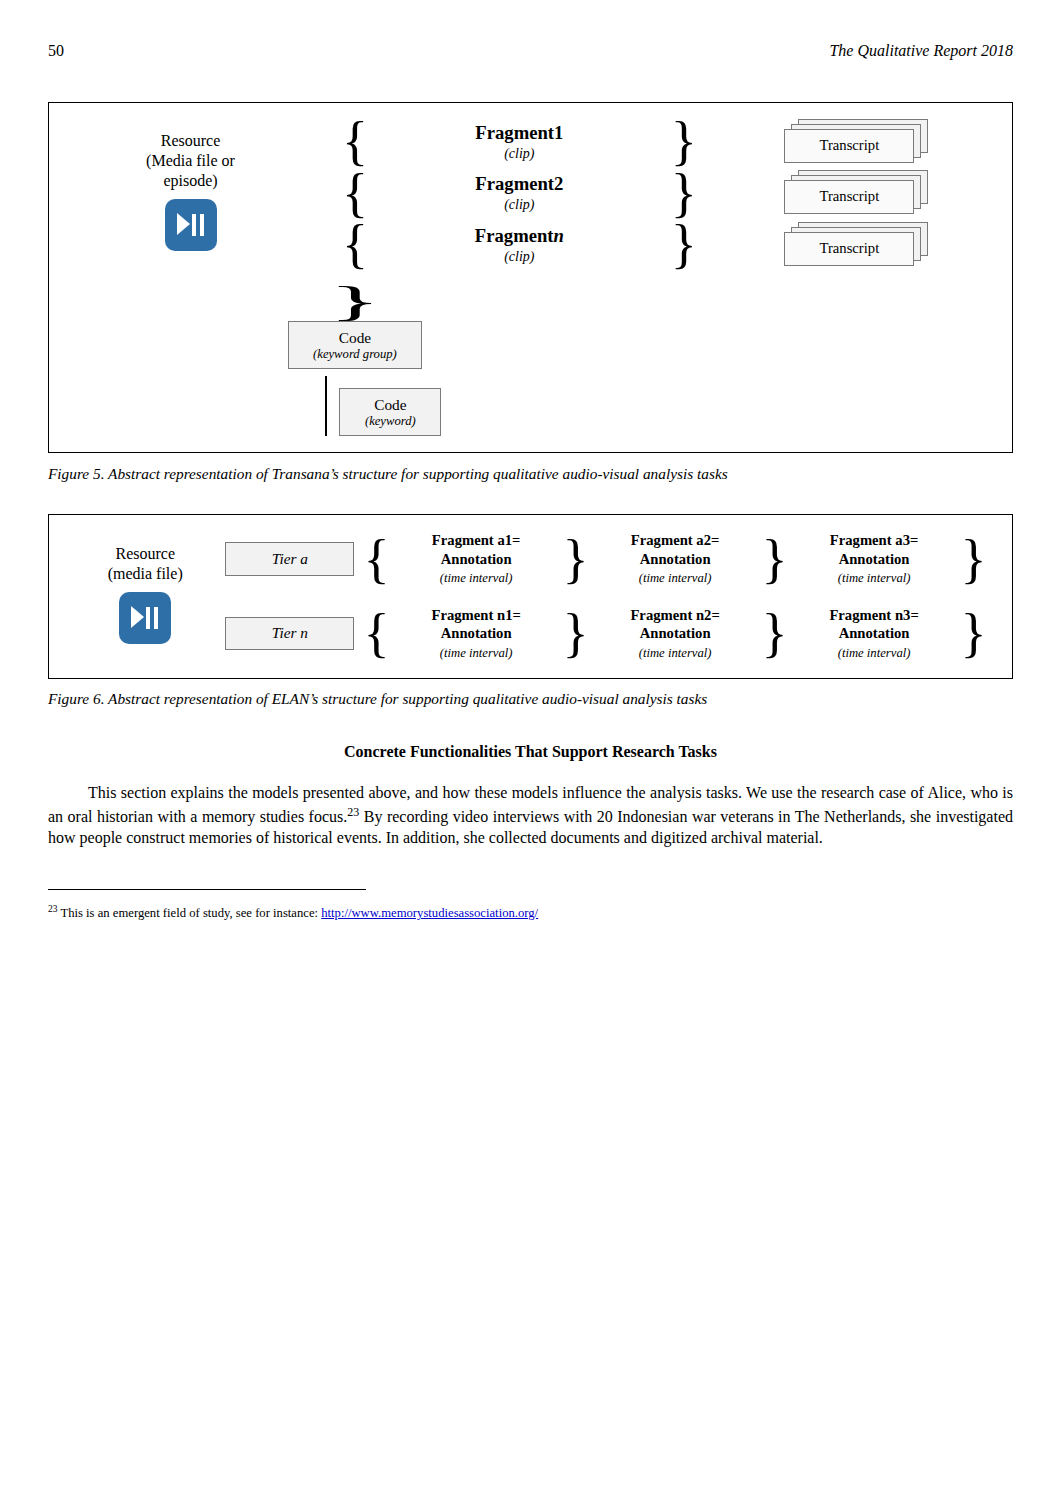50 The Qualitative Report 2018
Resource
(Media file or
episode)
{
Fragment1(clip)
}
Transcript
{
Fragment2(clip)
}
Transcript
{
Fragmentn(clip)
}
Transcript
}
Code(keyword group)
Code(keyword)
Figure 5. Abstract representation of Transana’s structure for supporting qualitative audio-visual analysis tasks
Resource
(media file)
Tier a
{
Fragment a1=
Annotation
(time interval)
}
Fragment a2=
Annotation
(time interval)
}
Fragment a3=
Annotation
(time interval)
}
Tier n
{
Fragment n1=
Annotation
(time interval)
}
Fragment n2=
Annotation
(time interval)
}
Fragment n3=
Annotation
(time interval)
}
Figure 6. Abstract representation of ELAN’s structure for supporting qualitative audio-visual analysis tasks
Concrete Functionalities That Support Research Tasks
This section explains the models presented above, and how these models influence the analysis tasks. We use the research case of Alice, who is an oral historian with a memory studies focus.23 By recording video interviews with 20 Indonesian war veterans in The Netherlands, she investigated how people construct memories of historical events. In addition, she collected documents and digitized archival material.
23 This is an emergent field of study, see for instance: http://www.memorystudiesassociation.org/